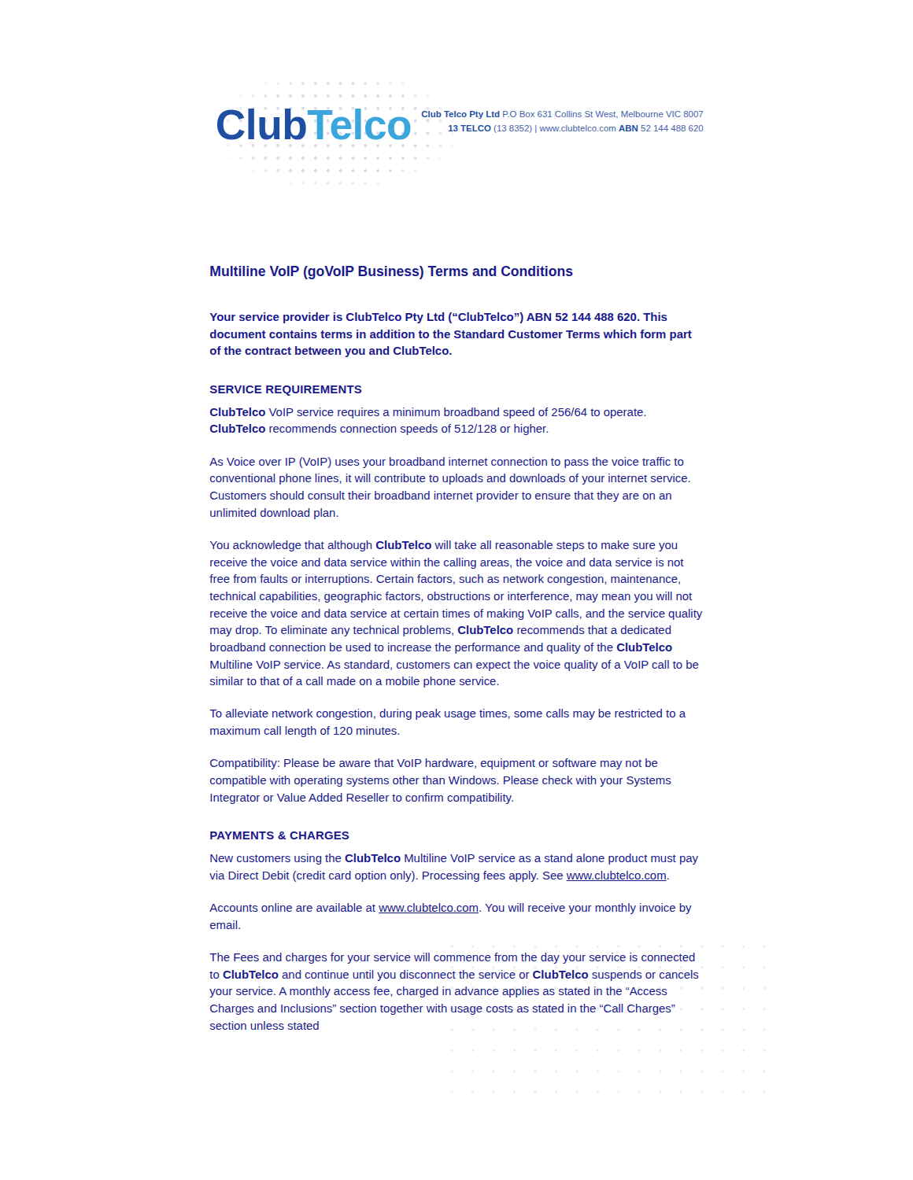Club Telco
Club Telco Pty Ltd P.O Box 631 Collins St West, Melbourne VIC 8007
13 TELCO (13 8352) | www.clubtelco.com ABN 52 144 488 620
Multiline VoIP (goVoIP Business) Terms and Conditions
Your service provider is ClubTelco Pty Ltd (“ClubTelco”) ABN 52 144 488 620. This document contains terms in addition to the Standard Customer Terms which form part of the contract between you and ClubTelco.
SERVICE REQUIREMENTS
ClubTelco VoIP service requires a minimum broadband speed of 256/64 to operate. ClubTelco recommends connection speeds of 512/128 or higher.
As Voice over IP (VoIP) uses your broadband internet connection to pass the voice traffic to conventional phone lines, it will contribute to uploads and downloads of your internet service. Customers should consult their broadband internet provider to ensure that they are on an unlimited download plan.
You acknowledge that although ClubTelco will take all reasonable steps to make sure you receive the voice and data service within the calling areas, the voice and data service is not free from faults or interruptions. Certain factors, such as network congestion, maintenance, technical capabilities, geographic factors, obstructions or interference, may mean you will not receive the voice and data service at certain times of making VoIP calls, and the service quality may drop. To eliminate any technical problems, ClubTelco recommends that a dedicated broadband connection be used to increase the performance and quality of the ClubTelco Multiline VoIP service. As standard, customers can expect the voice quality of a VoIP call to be similar to that of a call made on a mobile phone service.
To alleviate network congestion, during peak usage times, some calls may be restricted to a maximum call length of 120 minutes.
Compatibility: Please be aware that VoIP hardware, equipment or software may not be compatible with operating systems other than Windows. Please check with your Systems Integrator or Value Added Reseller to confirm compatibility.
PAYMENTS & CHARGES
New customers using the ClubTelco Multiline VoIP service as a stand alone product must pay via Direct Debit (credit card option only). Processing fees apply. See www.clubtelco.com.
Accounts online are available at www.clubtelco.com. You will receive your monthly invoice by email.
The Fees and charges for your service will commence from the day your service is connected to ClubTelco and continue until you disconnect the service or ClubTelco suspends or cancels your service. A monthly access fee, charged in advance applies as stated in the “Access Charges and Inclusions” section together with usage costs as stated in the “Call Charges” section unless stated